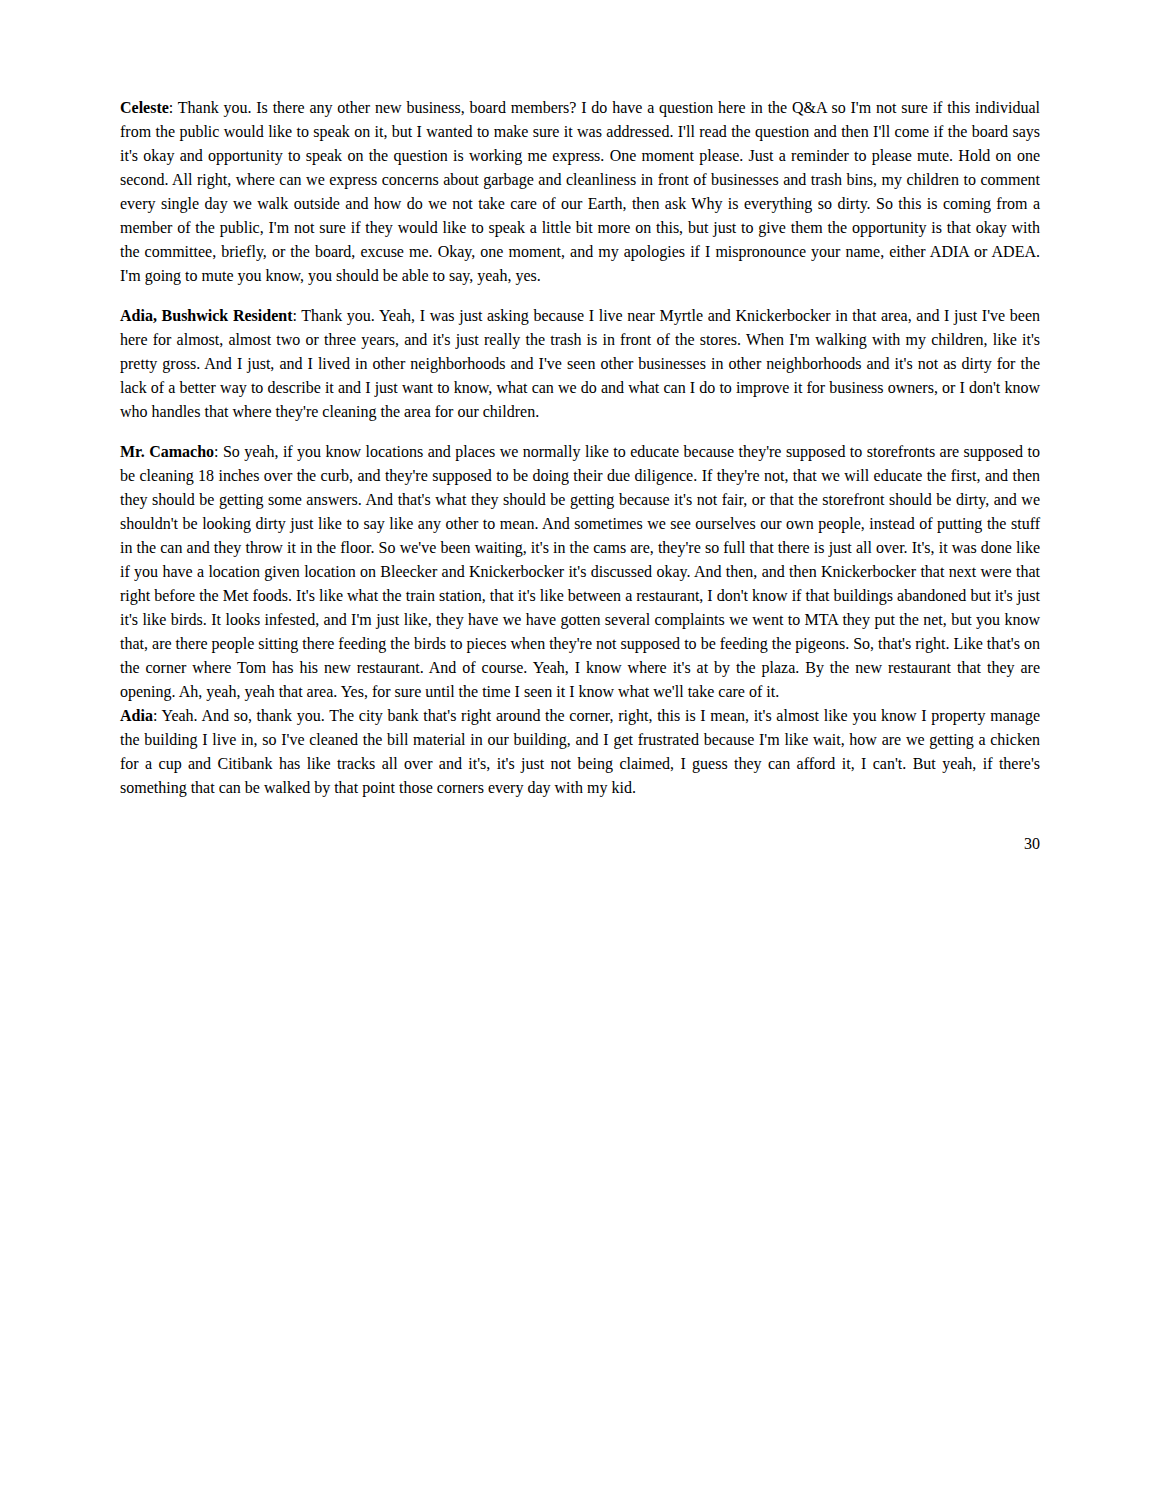Celeste: Thank you. Is there any other new business, board members? I do have a question here in the Q&A so I'm not sure if this individual from the public would like to speak on it, but I wanted to make sure it was addressed. I'll read the question and then I'll come if the board says it's okay and opportunity to speak on the question is working me express. One moment please. Just a reminder to please mute. Hold on one second. All right, where can we express concerns about garbage and cleanliness in front of businesses and trash bins, my children to comment every single day we walk outside and how do we not take care of our Earth, then ask Why is everything so dirty. So this is coming from a member of the public, I'm not sure if they would like to speak a little bit more on this, but just to give them the opportunity is that okay with the committee, briefly, or the board, excuse me. Okay, one moment, and my apologies if I mispronounce your name, either ADIA or ADEA. I'm going to mute you know, you should be able to say, yeah, yes.
Adia, Bushwick Resident: Thank you. Yeah, I was just asking because I live near Myrtle and Knickerbocker in that area, and I just I've been here for almost, almost two or three years, and it's just really the trash is in front of the stores. When I'm walking with my children, like it's pretty gross. And I just, and I lived in other neighborhoods and I've seen other businesses in other neighborhoods and it's not as dirty for the lack of a better way to describe it and I just want to know, what can we do and what can I do to improve it for business owners, or I don't know who handles that where they're cleaning the area for our children.
Mr. Camacho: So yeah, if you know locations and places we normally like to educate because they're supposed to storefronts are supposed to be cleaning 18 inches over the curb, and they're supposed to be doing their due diligence. If they're not, that we will educate the first, and then they should be getting some answers. And that's what they should be getting because it's not fair, or that the storefront should be dirty, and we shouldn't be looking dirty just like to say like any other to mean. And sometimes we see ourselves our own people, instead of putting the stuff in the can and they throw it in the floor. So we've been waiting, it's in the cams are, they're so full that there is just all over. It's, it was done like if you have a location given location on Bleecker and Knickerbocker it's discussed okay. And then, and then Knickerbocker that next were that right before the Met foods. It's like what the train station, that it's like between a restaurant, I don't know if that buildings abandoned but it's just it's like birds. It looks infested, and I'm just like, they have we have gotten several complaints we went to MTA they put the net, but you know that, are there people sitting there feeding the birds to pieces when they're not supposed to be feeding the pigeons. So, that's right. Like that's on the corner where Tom has his new restaurant. And of course. Yeah, I know where it's at by the plaza. By the new restaurant that they are opening. Ah, yeah, yeah that area. Yes, for sure until the time I seen it I know what we'll take care of it.
Adia: Yeah. And so, thank you. The city bank that's right around the corner, right, this is I mean, it's almost like you know I property manage the building I live in, so I've cleaned the bill material in our building, and I get frustrated because I'm like wait, how are we getting a chicken for a cup and Citibank has like tracks all over and it's, it's just not being claimed, I guess they can afford it, I can't. But yeah, if there's something that can be walked by that point those corners every day with my kid.
30